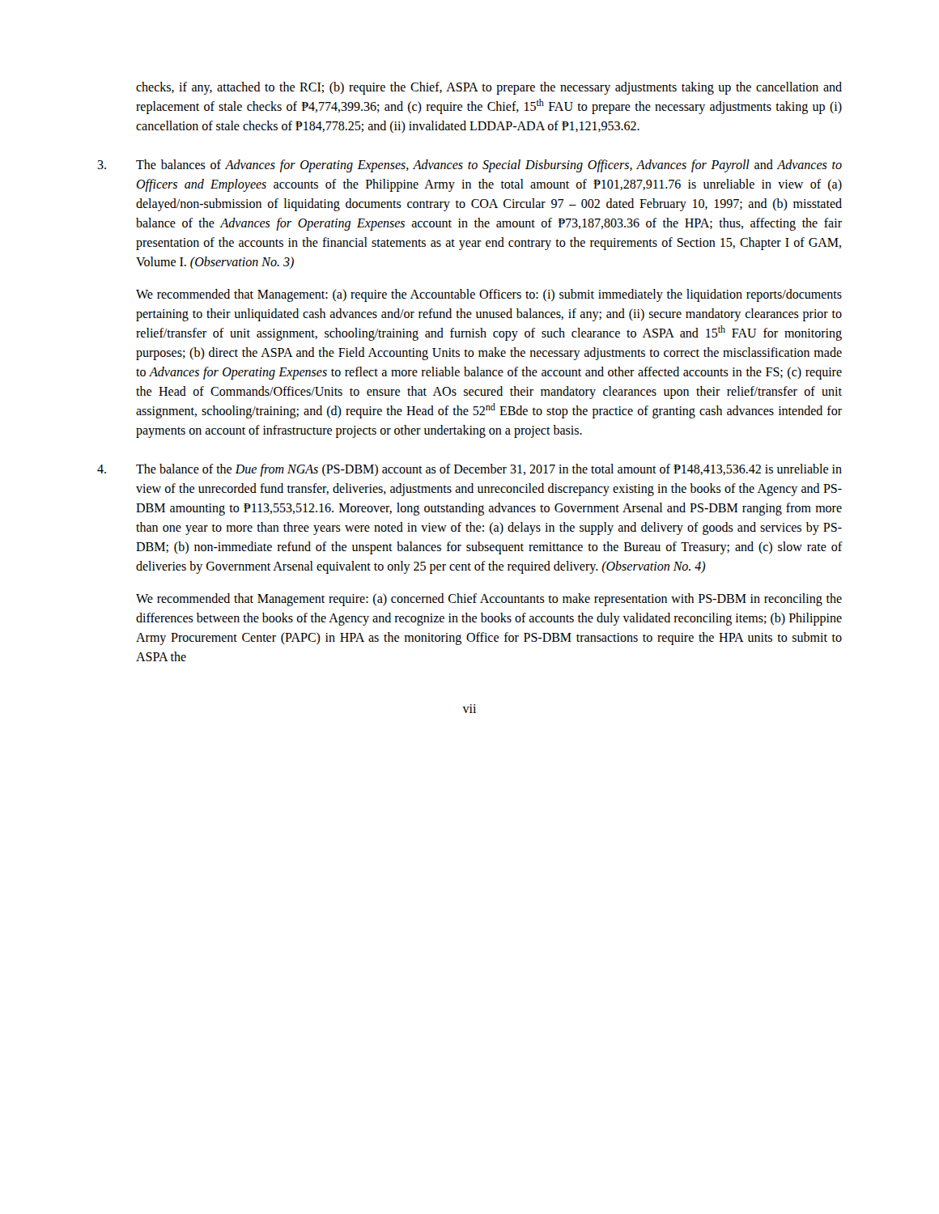checks, if any, attached to the RCI; (b) require the Chief, ASPA to prepare the necessary adjustments taking up the cancellation and replacement of stale checks of ₱4,774,399.36; and (c) require the Chief, 15th FAU to prepare the necessary adjustments taking up (i) cancellation of stale checks of ₱184,778.25; and (ii) invalidated LDDAP-ADA of ₱1,121,953.62.
The balances of Advances for Operating Expenses, Advances to Special Disbursing Officers, Advances for Payroll and Advances to Officers and Employees accounts of the Philippine Army in the total amount of ₱101,287,911.76 is unreliable in view of (a) delayed/non-submission of liquidating documents contrary to COA Circular 97 – 002 dated February 10, 1997; and (b) misstated balance of the Advances for Operating Expenses account in the amount of ₱73,187,803.36 of the HPA; thus, affecting the fair presentation of the accounts in the financial statements as at year end contrary to the requirements of Section 15, Chapter I of GAM, Volume I. (Observation No. 3)
We recommended that Management: (a) require the Accountable Officers to: (i) submit immediately the liquidation reports/documents pertaining to their unliquidated cash advances and/or refund the unused balances, if any; and (ii) secure mandatory clearances prior to relief/transfer of unit assignment, schooling/training and furnish copy of such clearance to ASPA and 15th FAU for monitoring purposes; (b) direct the ASPA and the Field Accounting Units to make the necessary adjustments to correct the misclassification made to Advances for Operating Expenses to reflect a more reliable balance of the account and other affected accounts in the FS; (c) require the Head of Commands/Offices/Units to ensure that AOs secured their mandatory clearances upon their relief/transfer of unit assignment, schooling/training; and (d) require the Head of the 52nd EBde to stop the practice of granting cash advances intended for payments on account of infrastructure projects or other undertaking on a project basis.
The balance of the Due from NGAs (PS-DBM) account as of December 31, 2017 in the total amount of ₱148,413,536.42 is unreliable in view of the unrecorded fund transfer, deliveries, adjustments and unreconciled discrepancy existing in the books of the Agency and PS-DBM amounting to ₱113,553,512.16. Moreover, long outstanding advances to Government Arsenal and PS-DBM ranging from more than one year to more than three years were noted in view of the: (a) delays in the supply and delivery of goods and services by PS-DBM; (b) non-immediate refund of the unspent balances for subsequent remittance to the Bureau of Treasury; and (c) slow rate of deliveries by Government Arsenal equivalent to only 25 per cent of the required delivery. (Observation No. 4)
We recommended that Management require: (a) concerned Chief Accountants to make representation with PS-DBM in reconciling the differences between the books of the Agency and recognize in the books of accounts the duly validated reconciling items; (b) Philippine Army Procurement Center (PAPC) in HPA as the monitoring Office for PS-DBM transactions to require the HPA units to submit to ASPA the
vii